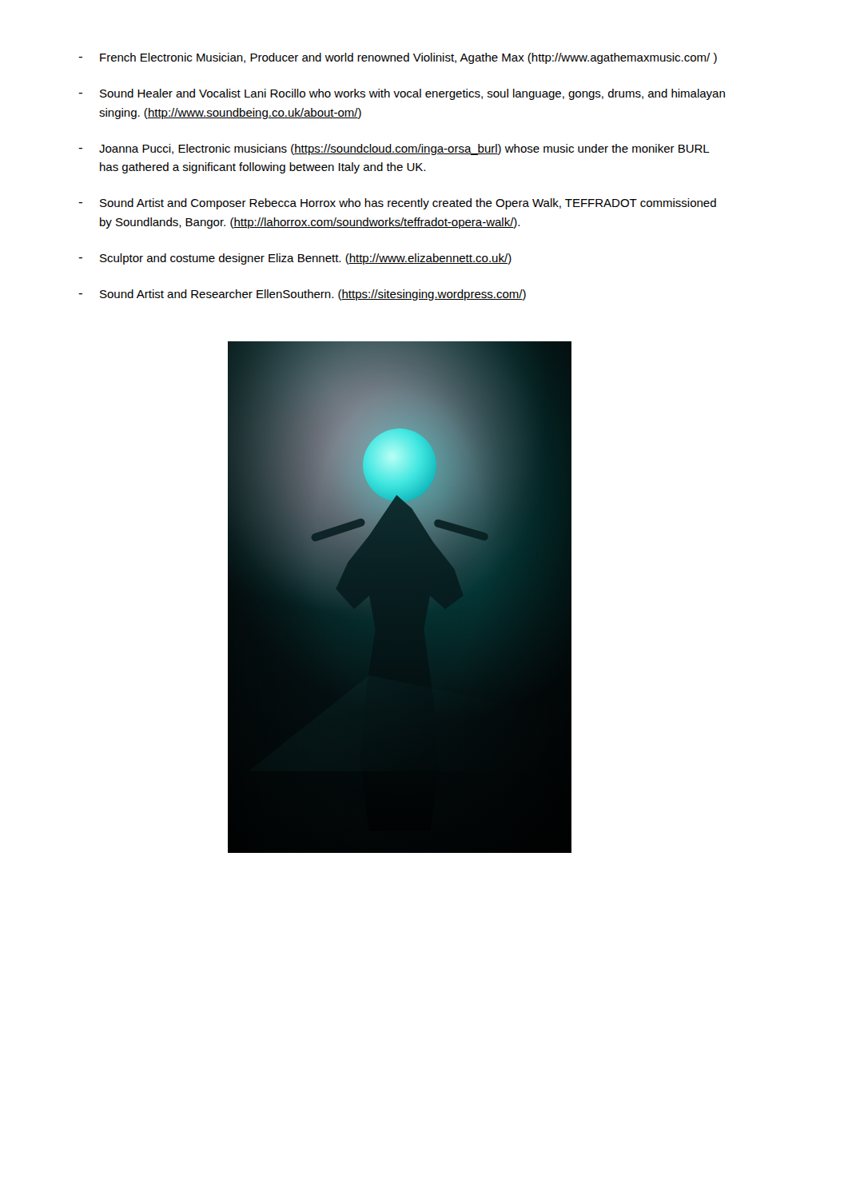French Electronic Musician, Producer and world renowned Violinist, Agathe Max (http://www.agathemaxmusic.com/ )
Sound Healer and Vocalist Lani Rocillo who works with vocal energetics, soul language, gongs, drums, and himalayan singing. (http://www.soundbeing.co.uk/about-om/)
Joanna Pucci, Electronic musicians (https://soundcloud.com/inga-orsa_burl) whose music under the moniker BURL has gathered a significant following between Italy and the UK.
Sound Artist and Composer Rebecca Horrox who has recently created the Opera Walk, TEFFRADOT commissioned by Soundlands, Bangor. (http://lahorrox.com/soundworks/teffradot-opera-walk/).
Sculptor and costume designer Eliza Bennett. (http://www.elizabennett.co.uk/)
Sound Artist and Researcher EllenSouthern. (https://sitesinging.wordpress.com/)